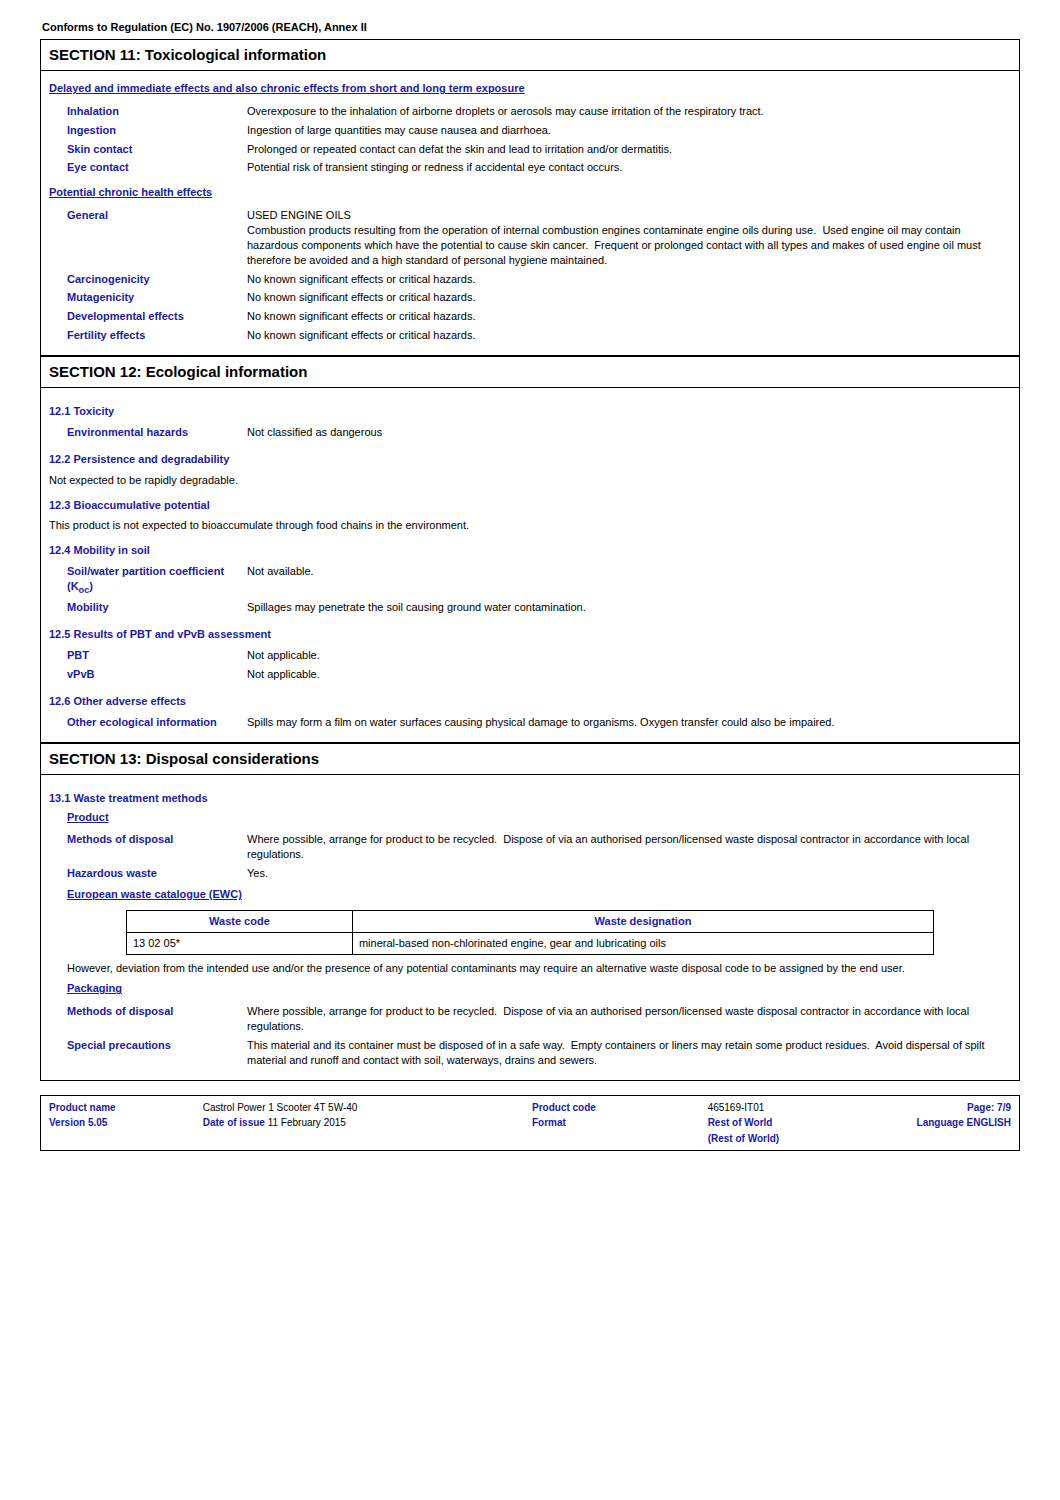Conforms to Regulation (EC) No. 1907/2006 (REACH), Annex II
SECTION 11: Toxicological information
Delayed and immediate effects and also chronic effects from short and long term exposure
| Inhalation | Overexposure to the inhalation of airborne droplets or aerosols may cause irritation of the respiratory tract. |
| Ingestion | Ingestion of large quantities may cause nausea and diarrhoea. |
| Skin contact | Prolonged or repeated contact can defat the skin and lead to irritation and/or dermatitis. |
| Eye contact | Potential risk of transient stinging or redness if accidental eye contact occurs. |
Potential chronic health effects
| General | USED ENGINE OILS Combustion products resulting from the operation of internal combustion engines contaminate engine oils during use. Used engine oil may contain hazardous components which have the potential to cause skin cancer. Frequent or prolonged contact with all types and makes of used engine oil must therefore be avoided and a high standard of personal hygiene maintained. |
| Carcinogenicity | No known significant effects or critical hazards. |
| Mutagenicity | No known significant effects or critical hazards. |
| Developmental effects | No known significant effects or critical hazards. |
| Fertility effects | No known significant effects or critical hazards. |
SECTION 12: Ecological information
12.1 Toxicity
| Environmental hazards | Not classified as dangerous |
12.2 Persistence and degradability
Not expected to be rapidly degradable.
12.3 Bioaccumulative potential
This product is not expected to bioaccumulate through food chains in the environment.
12.4 Mobility in soil
| Soil/water partition coefficient (K oc ) | Not available. |
| Mobility | Spillages may penetrate the soil causing ground water contamination. |
12.5 Results of PBT and vPvB assessment
| PBT | Not applicable. |
| vPvB | Not applicable. |
12.6 Other adverse effects
| Other ecological information | Spills may form a film on water surfaces causing physical damage to organisms. Oxygen transfer could also be impaired. |
SECTION 13: Disposal considerations
13.1 Waste treatment methods
Product
| Methods of disposal | Where possible, arrange for product to be recycled. Dispose of via an authorised person/licensed waste disposal contractor in accordance with local regulations. |
| Hazardous waste | Yes. |
European waste catalogue (EWC)
| Waste code | Waste designation |
| --- | --- |
| 13 02 05* | mineral-based non-chlorinated engine, gear and lubricating oils |
However, deviation from the intended use and/or the presence of any potential contaminants may require an alternative waste disposal code to be assigned by the end user.
Packaging
| Methods of disposal | Where possible, arrange for product to be recycled. Dispose of via an authorised person/licensed waste disposal contractor in accordance with local regulations. |
| Special precautions | This material and its container must be disposed of in a safe way. Empty containers or liners may retain some product residues. Avoid dispersal of spilt material and runoff and contact with soil, waterways, drains and sewers. |
| Product name | Castrol Power 1 Scooter 4T 5W-40 | Product code | 465169-IT01 | Page: 7/9 |
| Version 5.05 | Date of issue 11 February 2015 | Format | Rest of World | Language ENGLISH |
| | | | (Rest of World) | |